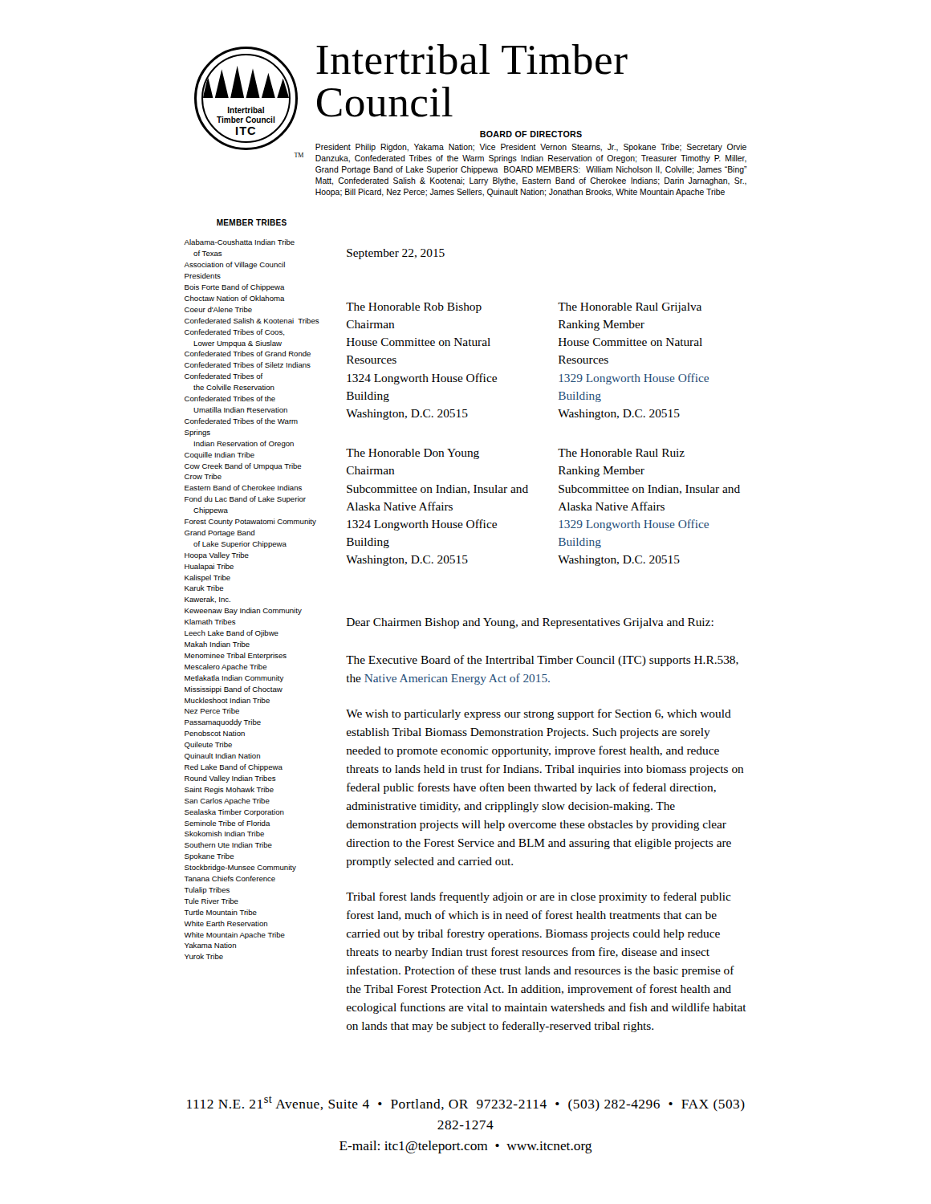Intertribal
Timber Council
ITC
TM
Intertribal Timber Council
BOARD OF DIRECTORS
President Philip Rigdon, Yakama Nation; Vice President Vernon Stearns, Jr., Spokane Tribe; Secretary Orvie Danzuka, Confederated Tribes of the Warm Springs Indian Reservation of Oregon; Treasurer Timothy P. Miller, Grand Portage Band of Lake Superior Chippewa BOARD MEMBERS: William Nicholson II, Colville; James “Bing” Matt, Confederated Salish & Kootenai; Larry Blythe, Eastern Band of Cherokee Indians; Darin Jarnaghan, Sr., Hoopa; Bill Picard, Nez Perce; James Sellers, Quinault Nation; Jonathan Brooks, White Mountain Apache Tribe
MEMBER TRIBES
Alabama-Coushatta Indian Tribeof Texas
Association of Village Council Presidents
Bois Forte Band of Chippewa
Choctaw Nation of Oklahoma
Coeur d'Alene Tribe
Confederated Salish & Kootenai Tribes
Confederated Tribes of Coos,Lower Umpqua & Siuslaw
Confederated Tribes of Grand Ronde
Confederated Tribes of Siletz Indians
Confederated Tribes ofthe Colville Reservation
Confederated Tribes of theUmatilla Indian Reservation
Confederated Tribes of the Warm SpringsIndian Reservation of Oregon
Coquille Indian Tribe
Cow Creek Band of Umpqua Tribe
Crow Tribe
Eastern Band of Cherokee Indians
Fond du Lac Band of Lake SuperiorChippewa
Forest County Potawatomi Community
Grand Portage Bandof Lake Superior Chippewa
Hoopa Valley Tribe
Hualapai Tribe
Kalispel Tribe
Karuk Tribe
Kawerak, Inc.
Keweenaw Bay Indian Community
Klamath Tribes
Leech Lake Band of Ojibwe
Makah Indian Tribe
Menominee Tribal Enterprises
Mescalero Apache Tribe
Metlakatla Indian Community
Mississippi Band of Choctaw
Muckleshoot Indian Tribe
Nez Perce Tribe
Passamaquoddy Tribe
Penobscot Nation
Quileute Tribe
Quinault Indian Nation
Red Lake Band of Chippewa
Round Valley Indian Tribes
Saint Regis Mohawk Tribe
San Carlos Apache Tribe
Sealaska Timber Corporation
Seminole Tribe of Florida
Skokomish Indian Tribe
Southern Ute Indian Tribe
Spokane Tribe
Stockbridge-Munsee Community
Tanana Chiefs Conference
Tulalip Tribes
Tule River Tribe
Turtle Mountain Tribe
White Earth Reservation
White Mountain Apache Tribe
Yakama Nation
Yurok Tribe
September 22, 2015
The Honorable Rob Bishop
Chairman
House Committee on Natural Resources
1324 Longworth House Office Building
Washington, D.C. 20515
The Honorable Don Young
Chairman
Subcommittee on Indian, Insular and
Alaska Native Affairs
1324 Longworth House Office Building
Washington, D.C. 20515
The Honorable Raul Grijalva
Ranking Member
House Committee on Natural Resources
1329 Longworth House Office Building
Washington, D.C. 20515
The Honorable Raul Ruiz
Ranking Member
Subcommittee on Indian, Insular and
Alaska Native Affairs
1329 Longworth House Office Building
Washington, D.C. 20515
Dear Chairmen Bishop and Young, and Representatives Grijalva and Ruiz:
The Executive Board of the Intertribal Timber Council (ITC) supports H.R.538, the Native American Energy Act of 2015.
We wish to particularly express our strong support for Section 6, which would establish Tribal Biomass Demonstration Projects. Such projects are sorely needed to promote economic opportunity, improve forest health, and reduce threats to lands held in trust for Indians. Tribal inquiries into biomass projects on federal public forests have often been thwarted by lack of federal direction, administrative timidity, and cripplingly slow decision-making. The demonstration projects will help overcome these obstacles by providing clear direction to the Forest Service and BLM and assuring that eligible projects are promptly selected and carried out.
Tribal forest lands frequently adjoin or are in close proximity to federal public forest land, much of which is in need of forest health treatments that can be carried out by tribal forestry operations. Biomass projects could help reduce threats to nearby Indian trust forest resources from fire, disease and insect infestation. Protection of these trust lands and resources is the basic premise of the Tribal Forest Protection Act. In addition, improvement of forest health and ecological functions are vital to maintain watersheds and fish and wildlife habitat on lands that may be subject to federally-reserved tribal rights.
1112 N.E. 21st Avenue, Suite 4 • Portland, OR 97232-2114 • (503) 282-4296 • FAX (503) 282-1274
E-mail: itc1@teleport.com • www.itcnet.org